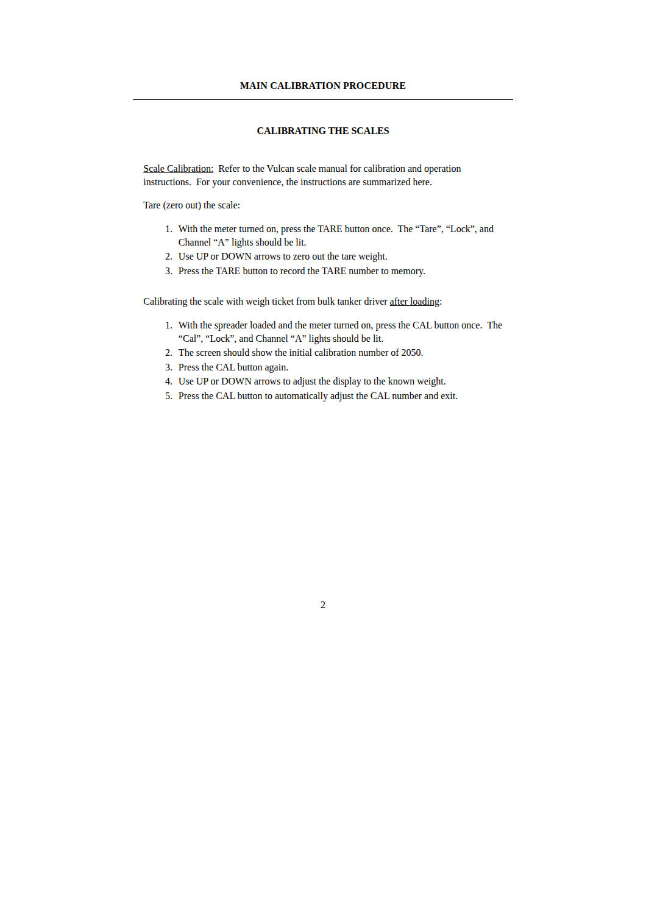MAIN CALIBRATION PROCEDURE
CALIBRATING THE SCALES
Scale Calibration: Refer to the Vulcan scale manual for calibration and operation instructions. For your convenience, the instructions are summarized here.
Tare (zero out) the scale:
With the meter turned on, press the TARE button once. The “Tare”, “Lock”, and Channel “A” lights should be lit.
Use UP or DOWN arrows to zero out the tare weight.
Press the TARE button to record the TARE number to memory.
Calibrating the scale with weigh ticket from bulk tanker driver after loading:
With the spreader loaded and the meter turned on, press the CAL button once. The “Cal”, “Lock”, and Channel “A” lights should be lit.
The screen should show the initial calibration number of 2050.
Press the CAL button again.
Use UP or DOWN arrows to adjust the display to the known weight.
Press the CAL button to automatically adjust the CAL number and exit.
2